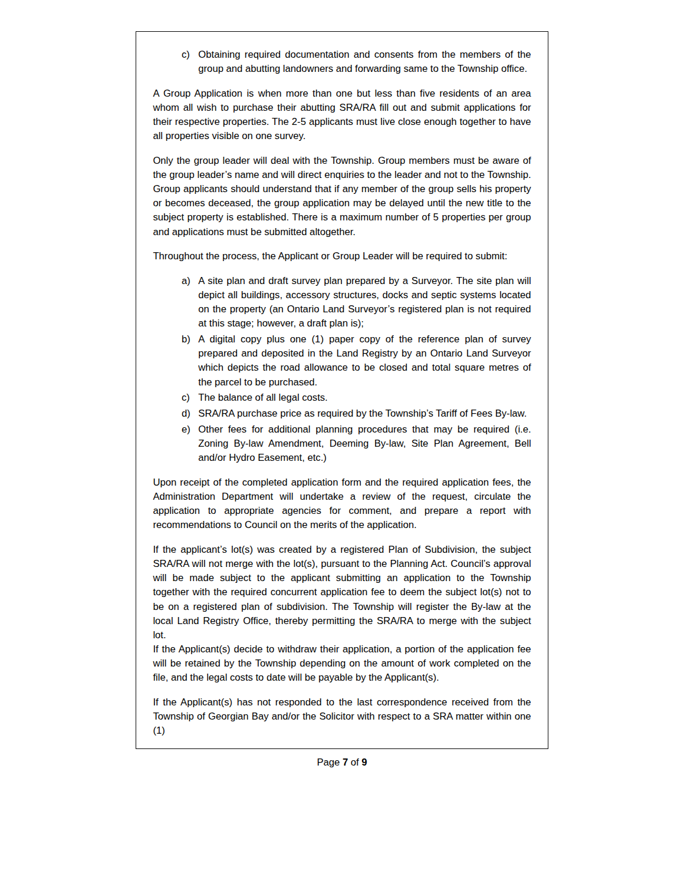Obtaining required documentation and consents from the members of the group and abutting landowners and forwarding same to the Township office.
A Group Application is when more than one but less than five residents of an area whom all wish to purchase their abutting SRA/RA fill out and submit applications for their respective properties. The 2-5 applicants must live close enough together to have all properties visible on one survey.
Only the group leader will deal with the Township. Group members must be aware of the group leader’s name and will direct enquiries to the leader and not to the Township. Group applicants should understand that if any member of the group sells his property or becomes deceased, the group application may be delayed until the new title to the subject property is established. There is a maximum number of 5 properties per group and applications must be submitted altogether.
Throughout the process, the Applicant or Group Leader will be required to submit:
A site plan and draft survey plan prepared by a Surveyor. The site plan will depict all buildings, accessory structures, docks and septic systems located on the property (an Ontario Land Surveyor’s registered plan is not required at this stage; however, a draft plan is);
A digital copy plus one (1) paper copy of the reference plan of survey prepared and deposited in the Land Registry by an Ontario Land Surveyor which depicts the road allowance to be closed and total square metres of the parcel to be purchased.
The balance of all legal costs.
SRA/RA purchase price as required by the Township’s Tariff of Fees By-law.
Other fees for additional planning procedures that may be required (i.e. Zoning By-law Amendment, Deeming By-law, Site Plan Agreement, Bell and/or Hydro Easement, etc.)
Upon receipt of the completed application form and the required application fees, the Administration Department will undertake a review of the request, circulate the application to appropriate agencies for comment, and prepare a report with recommendations to Council on the merits of the application.
If the applicant’s lot(s) was created by a registered Plan of Subdivision, the subject SRA/RA will not merge with the lot(s), pursuant to the Planning Act. Council’s approval will be made subject to the applicant submitting an application to the Township together with the required concurrent application fee to deem the subject lot(s) not to be on a registered plan of subdivision. The Township will register the By-law at the local Land Registry Office, thereby permitting the SRA/RA to merge with the subject lot.
If the Applicant(s) decide to withdraw their application, a portion of the application fee will be retained by the Township depending on the amount of work completed on the file, and the legal costs to date will be payable by the Applicant(s).
If the Applicant(s) has not responded to the last correspondence received from the Township of Georgian Bay and/or the Solicitor with respect to a SRA matter within one (1)
Page 7 of 9